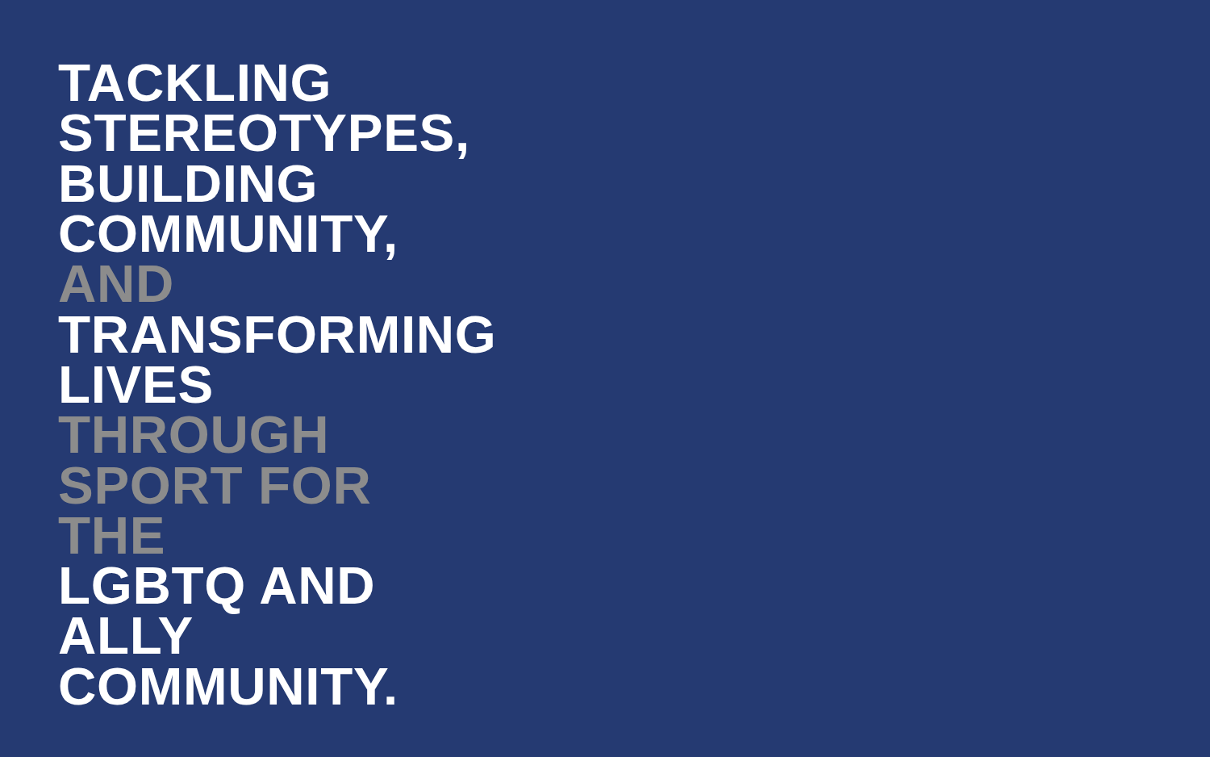Tackling
Stereotypes,
Building
Community, and
Transforming
Lives through
Sport for the
LGBTQ and Ally
Community.